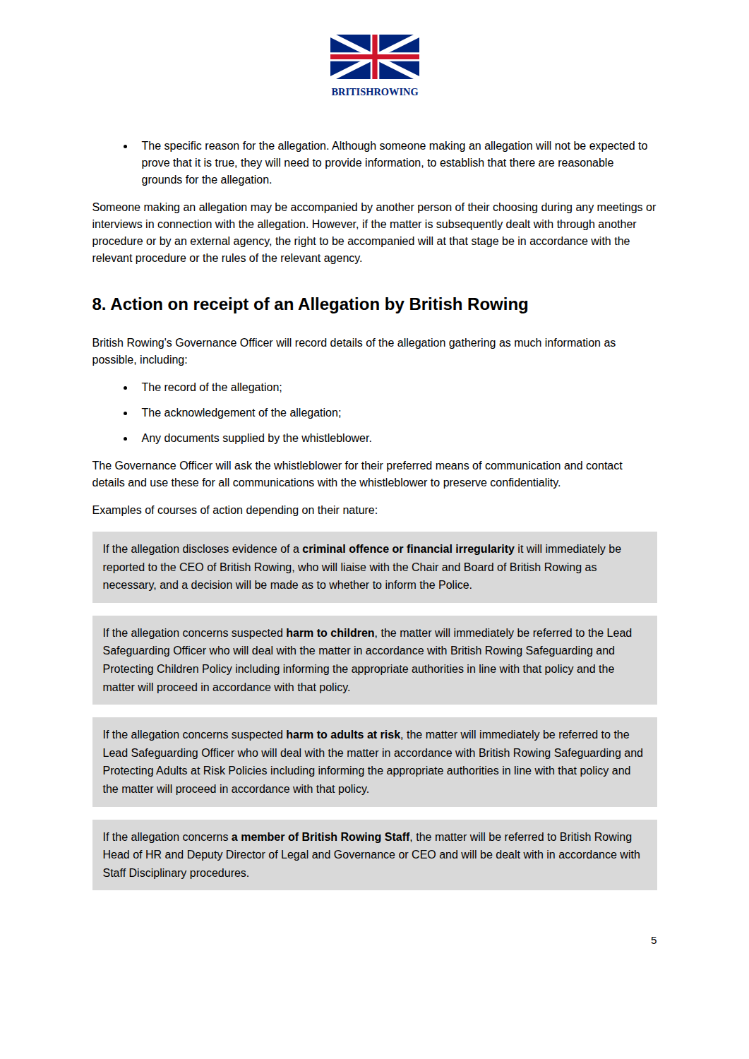The specific reason for the allegation. Although someone making an allegation will not be expected to prove that it is true, they will need to provide information, to establish that there are reasonable grounds for the allegation.
Someone making an allegation may be accompanied by another person of their choosing during any meetings or interviews in connection with the allegation. However, if the matter is subsequently dealt with through another procedure or by an external agency, the right to be accompanied will at that stage be in accordance with the relevant procedure or the rules of the relevant agency.
8. Action on receipt of an Allegation by British Rowing
British Rowing's Governance Officer will record details of the allegation gathering as much information as possible, including:
The record of the allegation;
The acknowledgement of the allegation;
Any documents supplied by the whistleblower.
The Governance Officer will ask the whistleblower for their preferred means of communication and contact details and use these for all communications with the whistleblower to preserve confidentiality.
Examples of courses of action depending on their nature:
If the allegation discloses evidence of a criminal offence or financial irregularity it will immediately be reported to the CEO of British Rowing, who will liaise with the Chair and Board of British Rowing as necessary, and a decision will be made as to whether to inform the Police.
If the allegation concerns suspected harm to children, the matter will immediately be referred to the Lead Safeguarding Officer who will deal with the matter in accordance with British Rowing Safeguarding and Protecting Children Policy including informing the appropriate authorities in line with that policy and the matter will proceed in accordance with that policy.
If the allegation concerns suspected harm to adults at risk, the matter will immediately be referred to the Lead Safeguarding Officer who will deal with the matter in accordance with British Rowing Safeguarding and Protecting Adults at Risk Policies including informing the appropriate authorities in line with that policy and the matter will proceed in accordance with that policy.
If the allegation concerns a member of British Rowing Staff, the matter will be referred to British Rowing Head of HR and Deputy Director of Legal and Governance or CEO and will be dealt with in accordance with Staff Disciplinary procedures.
5